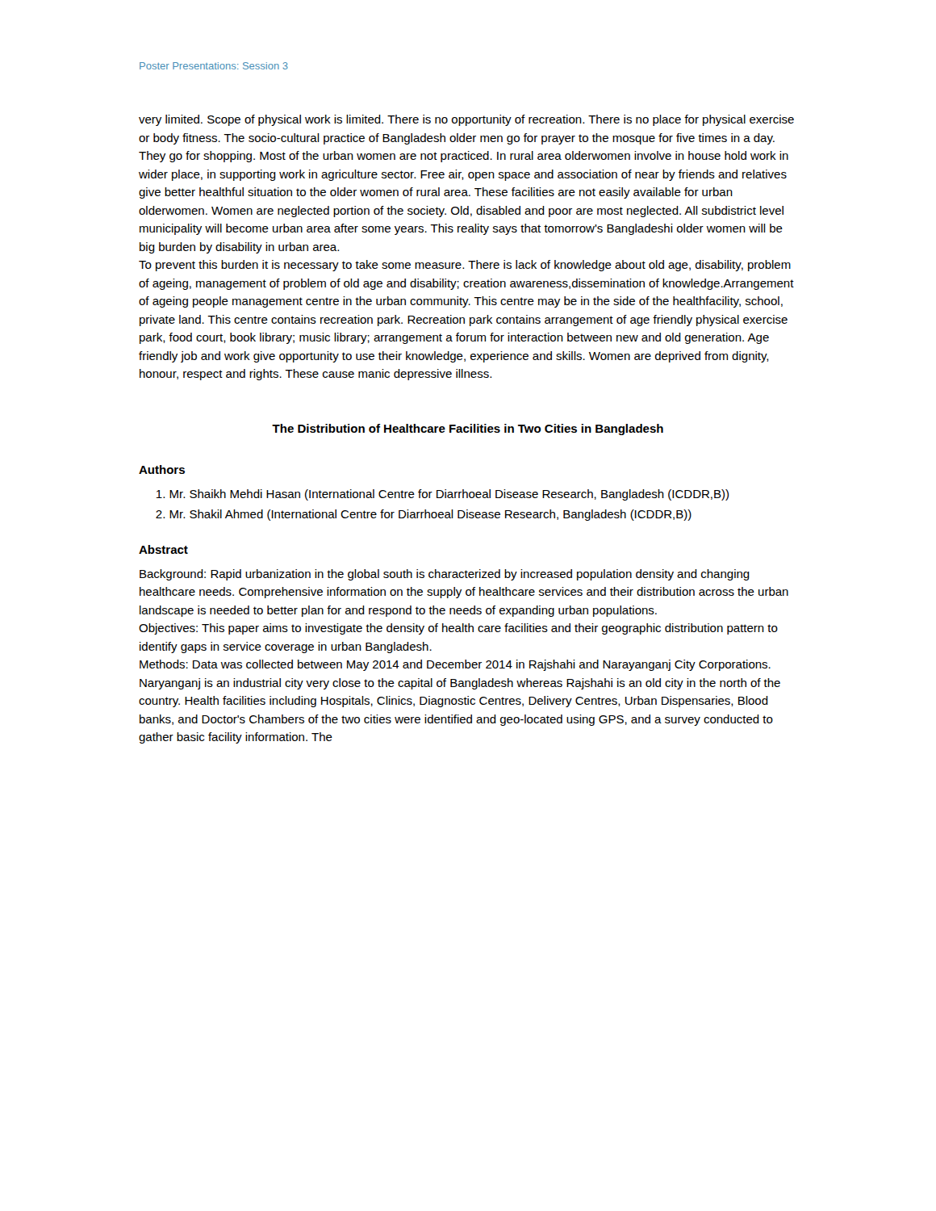Poster Presentations: Session 3
very limited. Scope of physical work is limited. There is no opportunity of recreation. There is no place for physical exercise or body fitness. The socio-cultural practice of Bangladesh older men go for prayer to the mosque for five times in a day. They go for shopping. Most of the urban women are not practiced. In rural area olderwomen involve in house hold work in wider place, in supporting work in agriculture sector. Free air, open space and association of near by friends and relatives give better healthful situation to the older women of rural area. These facilities are not easily available for urban olderwomen. Women are neglected portion of the society. Old, disabled and poor are most neglected. All subdistrict level municipality will become urban area after some years. This reality says that tomorrow's Bangladeshi older women will be big burden by disability in urban area.
To prevent this burden it is necessary to take some measure. There is lack of knowledge about old age, disability, problem of ageing, management of problem of old age and disability; creation awareness,dissemination of knowledge.Arrangement of ageing people management centre in the urban community. This centre may be in the side of the healthfacility, school, private land. This centre contains recreation park. Recreation park contains arrangement of age friendly physical exercise park, food court, book library; music library; arrangement a forum for interaction between new and old generation. Age friendly job and work give opportunity to use their knowledge, experience and skills. Women are deprived from dignity, honour, respect and rights. These cause manic depressive illness.
The Distribution of Healthcare Facilities in Two Cities in Bangladesh
Authors
Mr. Shaikh Mehdi Hasan (International Centre for Diarrhoeal Disease Research, Bangladesh (ICDDR,B))
Mr. Shakil Ahmed (International Centre for Diarrhoeal Disease Research, Bangladesh (ICDDR,B))
Abstract
Background: Rapid urbanization in the global south is characterized by increased population density and changing healthcare needs. Comprehensive information on the supply of healthcare services and their distribution across the urban landscape is needed to better plan for and respond to the needs of expanding urban populations.
Objectives: This paper aims to investigate the density of health care facilities and their geographic distribution pattern to identify gaps in service coverage in urban Bangladesh.
Methods: Data was collected between May 2014 and December 2014 in Rajshahi and Narayanganj City Corporations. Naryanganj is an industrial city very close to the capital of Bangladesh whereas Rajshahi is an old city in the north of the country. Health facilities including Hospitals, Clinics, Diagnostic Centres, Delivery Centres, Urban Dispensaries, Blood banks, and Doctor's Chambers of the two cities were identified and geo-located using GPS, and a survey conducted to gather basic facility information. The